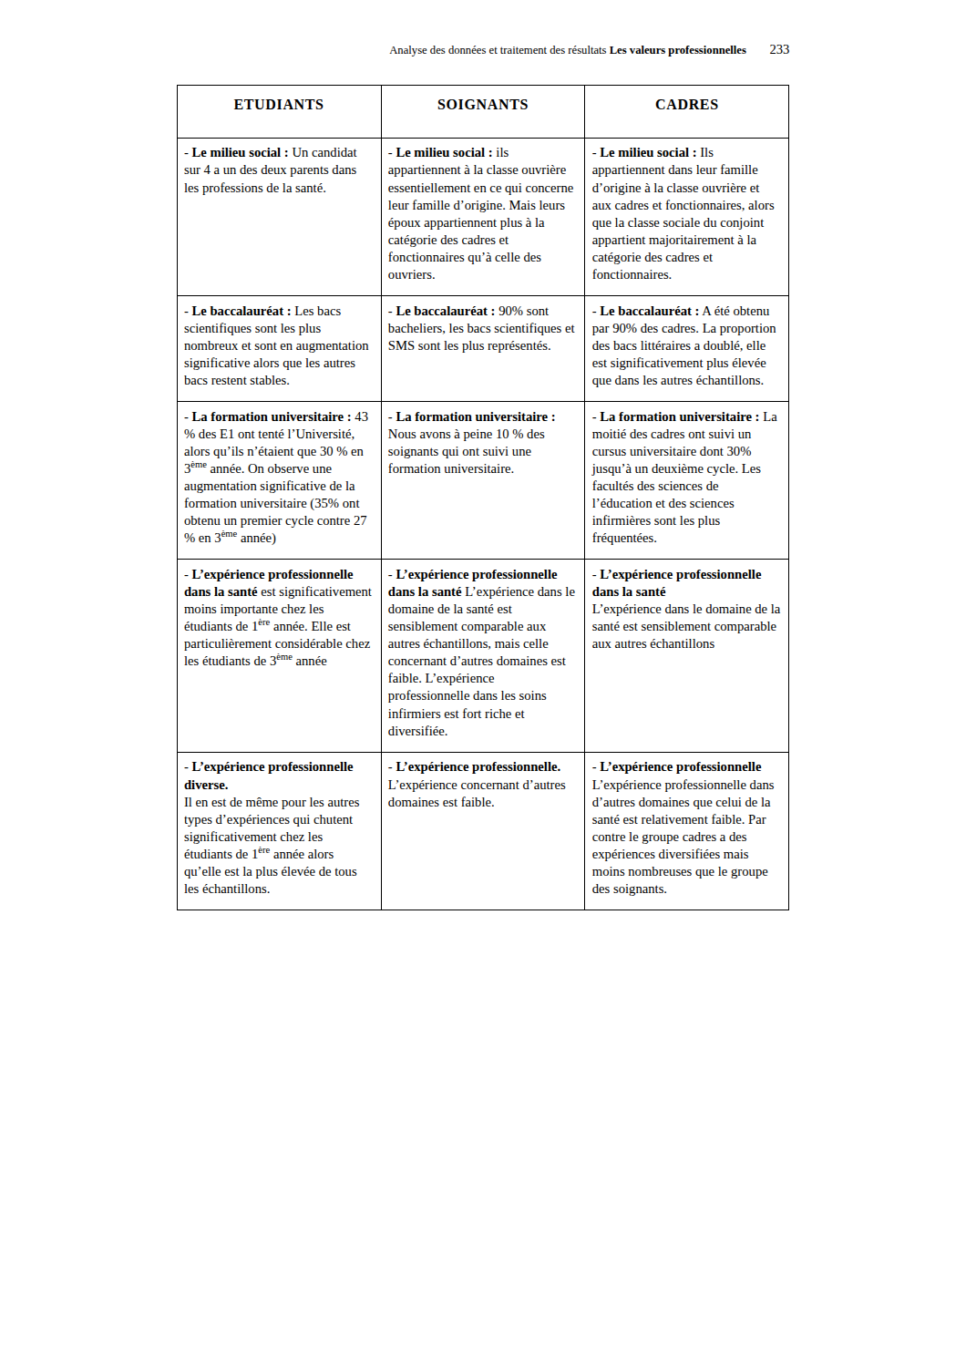Analyse des données et traitement des résultats Les valeurs professionnelles 233
| ETUDIANTS | SOIGNANTS | CADRES |
| --- | --- | --- |
| - Le milieu social : Un candidat sur 4 a un des deux parents dans les professions de la santé. | - Le milieu social : ils appartiennent à la classe ouvrière essentiellement en ce qui concerne leur famille d’origine. Mais leurs époux appartiennent plus à la catégorie des cadres et fonctionnaires qu’à celle des ouvriers. | - Le milieu social : Ils appartiennent dans leur famille d’origine à la classe ouvrière et aux cadres et fonctionnaires, alors que la classe sociale du conjoint appartient majoritairement à la catégorie des cadres et fonctionnaires. |
| - Le baccalauréat : Les bacs scientifiques sont les plus nombreux et sont en augmentation significative alors que les autres bacs restent stables. | - Le baccalauréat : 90% sont bacheliers, les bacs scientifiques et SMS sont les plus représentés. | - Le baccalauréat : A été obtenu par 90% des cadres. La proportion des bacs littéraires a doublé, elle est significativement plus élevée que dans les autres échantillons. |
| - La formation universitaire : 43 % des E1 ont tenté l’Université, alors qu’ils n’étaient que 30 % en 3 ème année. On observe une augmentation significative de la formation universitaire (35% ont obtenu un premier cycle contre 27 % en 3 ème année) | - La formation universitaire : Nous avons à peine 10 % des soignants qui ont suivi une formation universitaire. | - La formation universitaire : La moitié des cadres ont suivi un cursus universitaire dont 30% jusqu’à un deuxième cycle. Les facultés des sciences de l’éducation et des sciences infirmières sont les plus fréquentées. |
| - L’expérience professionnelle dans la santé est significativement moins importante chez les étudiants de 1 ère année. Elle est particulièrement considérable chez les étudiants de 3 ème année | - L’expérience professionnelle dans la santé L’expérience dans le domaine de la santé est sensiblement comparable aux autres échantillons, mais celle concernant d’autres domaines est faible. L’expérience professionnelle dans les soins infirmiers est fort riche et diversifiée. | - L’expérience professionnelle dans la santé L’expérience dans le domaine de la santé est sensiblement comparable aux autres échantillons |
| - L’expérience professionnelle diverse. Il en est de même pour les autres types d’expériences qui chutent significativement chez les étudiants de 1 ère année alors qu’elle est la plus élevée de tous les échantillons. | - L’expérience professionnelle. L’expérience concernant d’autres domaines est faible. | - L’expérience professionnelle L’expérience professionnelle dans d’autres domaines que celui de la santé est relativement faible. Par contre le groupe cadres a des expériences diversifiées mais moins nombreuses que le groupe des soignants. |